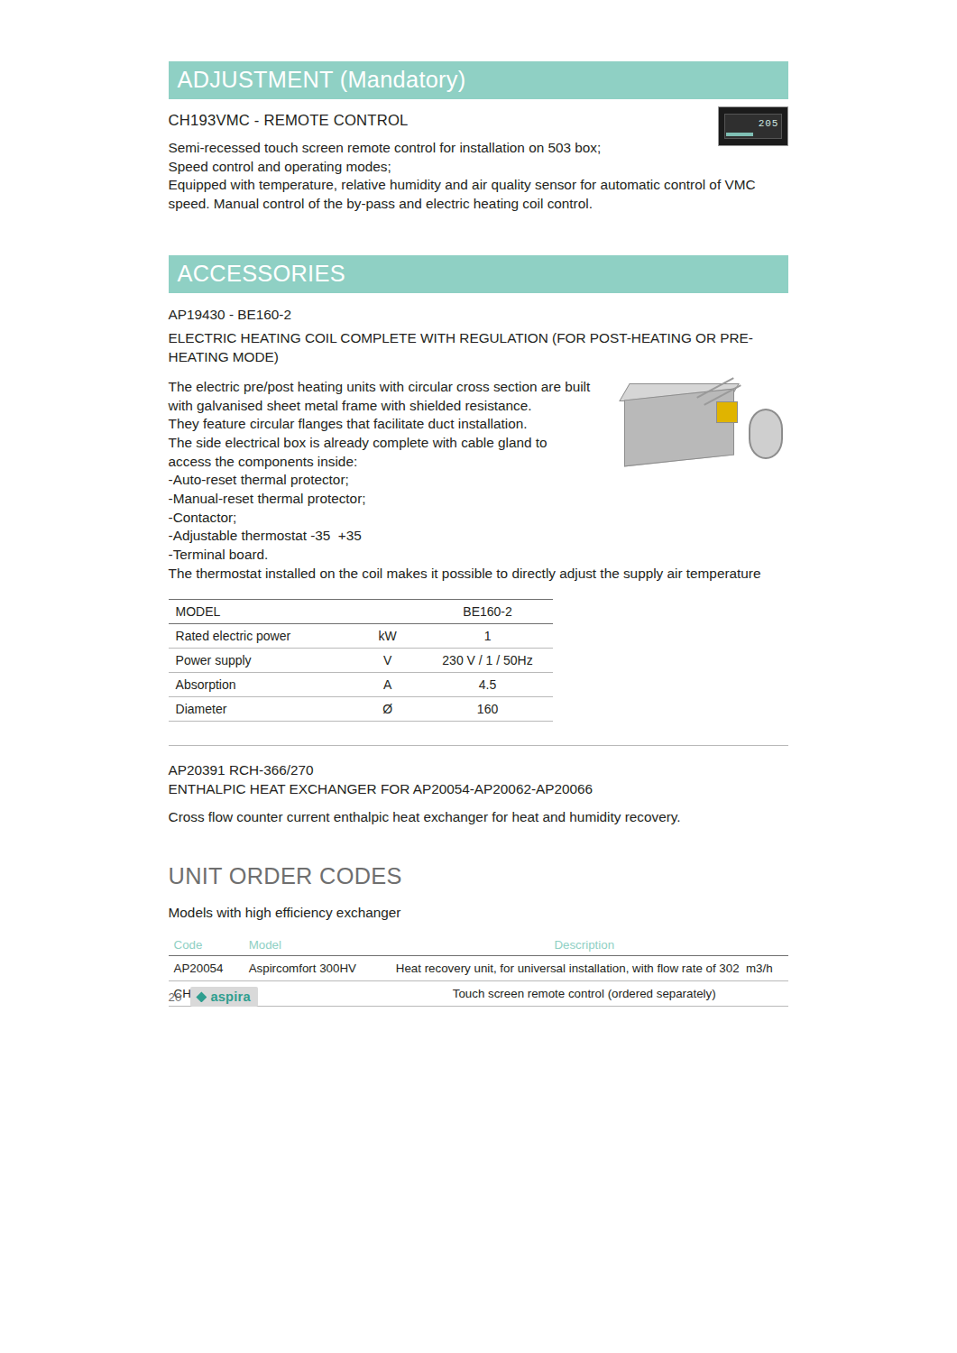ADJUSTMENT (Mandatory)
205
CH193VMC - REMOTE CONTROL
Semi-recessed touch screen remote control for installation on 503 box;
Speed control and operating modes;
Equipped with temperature, relative humidity and air quality sensor for automatic control of VMC speed. Manual control of the by-pass and electric heating coil control.
ACCESSORIES
AP19430 - BE160-2
ELECTRIC HEATING COIL COMPLETE WITH REGULATION (FOR POST-HEATING OR PRE-HEATING MODE)
The electric pre/post heating units with circular cross section are built with galvanised sheet metal frame with shielded resistance.
They feature circular flanges that facilitate duct installation.
The side electrical box is already complete with cable gland to access the components inside:
-Auto-reset thermal protector;
-Manual-reset thermal protector;
-Contactor;
-Adjustable thermostat -35 +35
-Terminal board.
The thermostat installed on the coil makes it possible to directly adjust the supply air temperature
| MODEL | | BE160-2 |
| --- | --- | --- |
| Rated electric power | kW | 1 |
| Power supply | V | 230 V / 1 / 50Hz |
| Absorption | A | 4.5 |
| Diameter | Ø | 160 |
AP20391 RCH-366/270
ENTHALPIC HEAT EXCHANGER FOR AP20054-AP20062-AP20066
Cross flow counter current enthalpic heat exchanger for heat and humidity recovery.
UNIT ORDER CODES
Models with high efficiency exchanger
| Code | Model | Description |
| --- | --- | --- |
| AP20054 | Aspircomfort 300HV | Heat recovery unit, for universal installation, with flow rate of 302 m3/h |
| CH193VMC | | Touch screen remote control (ordered separately) |
20 aspira